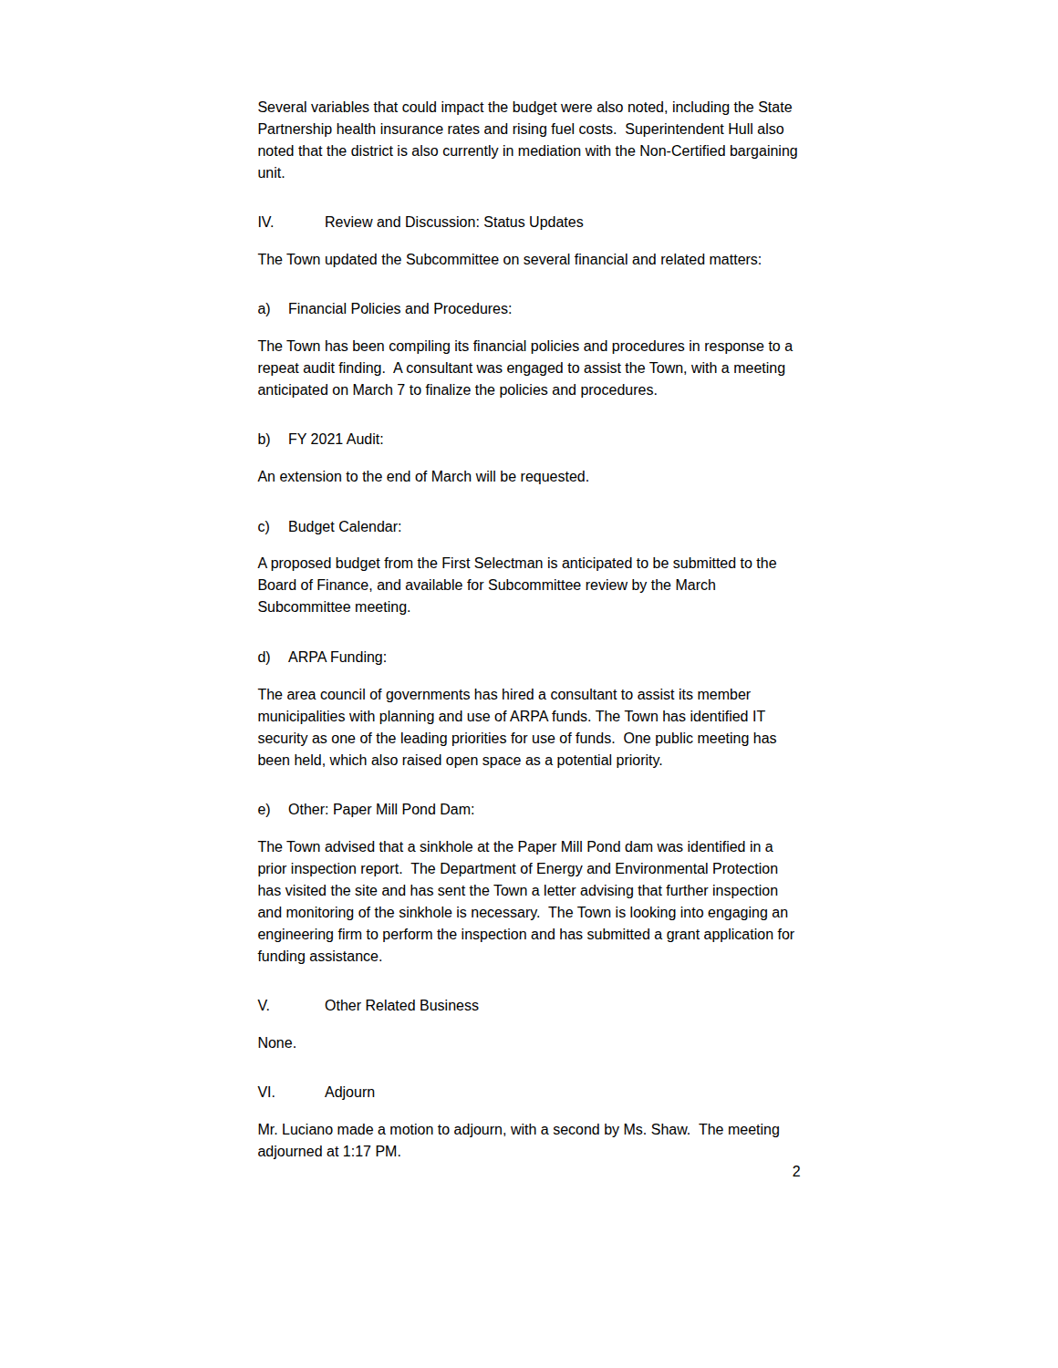Several variables that could impact the budget were also noted, including the State Partnership health insurance rates and rising fuel costs. Superintendent Hull also noted that the district is also currently in mediation with the Non-Certified bargaining unit.
IV. Review and Discussion: Status Updates
The Town updated the Subcommittee on several financial and related matters:
a) Financial Policies and Procedures:
The Town has been compiling its financial policies and procedures in response to a repeat audit finding. A consultant was engaged to assist the Town, with a meeting anticipated on March 7 to finalize the policies and procedures.
b) FY 2021 Audit:
An extension to the end of March will be requested.
c) Budget Calendar:
A proposed budget from the First Selectman is anticipated to be submitted to the Board of Finance, and available for Subcommittee review by the March Subcommittee meeting.
d) ARPA Funding:
The area council of governments has hired a consultant to assist its member municipalities with planning and use of ARPA funds. The Town has identified IT security as one of the leading priorities for use of funds. One public meeting has been held, which also raised open space as a potential priority.
e) Other: Paper Mill Pond Dam:
The Town advised that a sinkhole at the Paper Mill Pond dam was identified in a prior inspection report. The Department of Energy and Environmental Protection has visited the site and has sent the Town a letter advising that further inspection and monitoring of the sinkhole is necessary. The Town is looking into engaging an engineering firm to perform the inspection and has submitted a grant application for funding assistance.
V. Other Related Business
None.
VI. Adjourn
Mr. Luciano made a motion to adjourn, with a second by Ms. Shaw. The meeting adjourned at 1:17 PM.
2